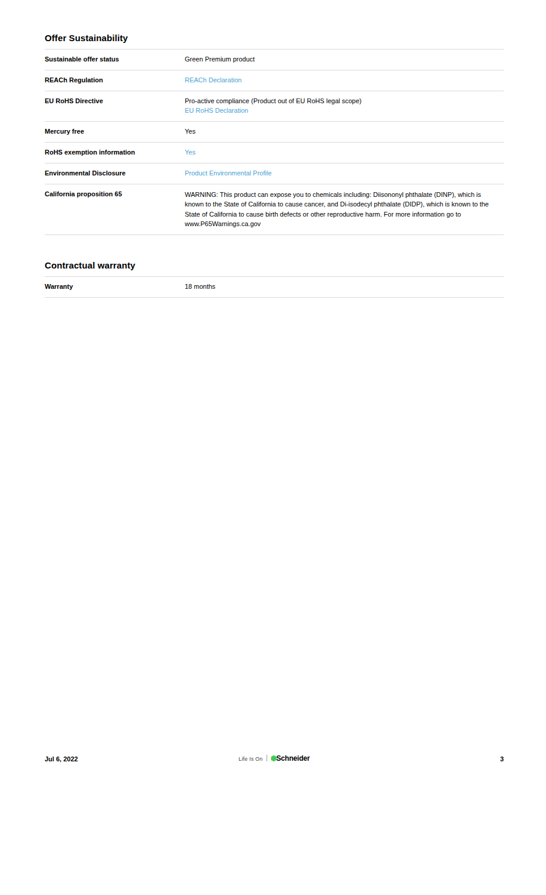Offer Sustainability
| Sustainable offer status | Green Premium product |
| REACh Regulation | REACh Declaration |
| EU RoHS Directive | Pro-active compliance (Product out of EU RoHS legal scope) EU RoHS Declaration |
| Mercury free | Yes |
| RoHS exemption information | Yes |
| Environmental Disclosure | Product Environmental Profile |
| California proposition 65 | WARNING: This product can expose you to chemicals including: Diisononyl phthalate (DINP), which is known to the State of California to cause cancer, and Di-isodecyl phthalate (DIDP), which is known to the State of California to cause birth defects or other reproductive harm. For more information go to www.P65Warnings.ca.gov |
Contractual warranty
| Warranty | 18 months |
Jul 6, 2022
Life Is On ⬢Schneider
3